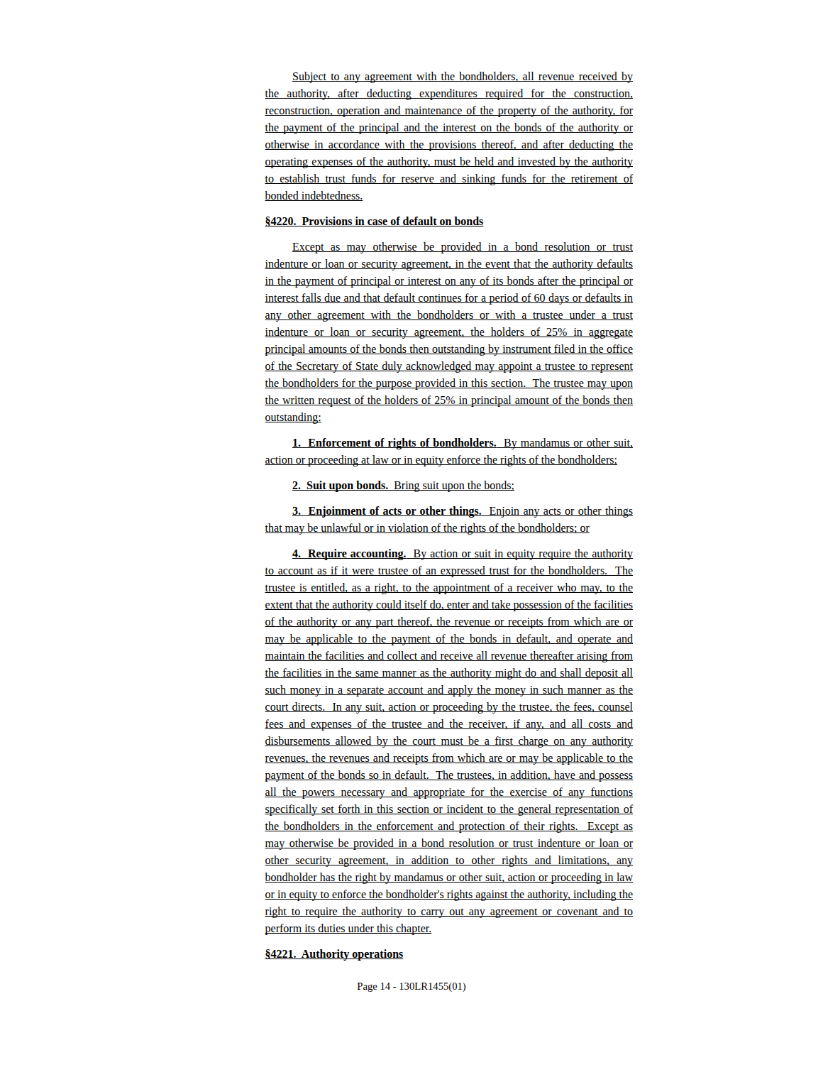Subject to any agreement with the bondholders, all revenue received by the authority, after deducting expenditures required for the construction, reconstruction, operation and maintenance of the property of the authority, for the payment of the principal and the interest on the bonds of the authority or otherwise in accordance with the provisions thereof, and after deducting the operating expenses of the authority, must be held and invested by the authority to establish trust funds for reserve and sinking funds for the retirement of bonded indebtedness.
§4220. Provisions in case of default on bonds
Except as may otherwise be provided in a bond resolution or trust indenture or loan or security agreement, in the event that the authority defaults in the payment of principal or interest on any of its bonds after the principal or interest falls due and that default continues for a period of 60 days or defaults in any other agreement with the bondholders or with a trustee under a trust indenture or loan or security agreement, the holders of 25% in aggregate principal amounts of the bonds then outstanding by instrument filed in the office of the Secretary of State duly acknowledged may appoint a trustee to represent the bondholders for the purpose provided in this section. The trustee may upon the written request of the holders of 25% in principal amount of the bonds then outstanding:
1. Enforcement of rights of bondholders. By mandamus or other suit, action or proceeding at law or in equity enforce the rights of the bondholders;
2. Suit upon bonds. Bring suit upon the bonds;
3. Enjoinment of acts or other things. Enjoin any acts or other things that may be unlawful or in violation of the rights of the bondholders; or
4. Require accounting. By action or suit in equity require the authority to account as if it were trustee of an expressed trust for the bondholders. The trustee is entitled, as a right, to the appointment of a receiver who may, to the extent that the authority could itself do, enter and take possession of the facilities of the authority or any part thereof, the revenue or receipts from which are or may be applicable to the payment of the bonds in default, and operate and maintain the facilities and collect and receive all revenue thereafter arising from the facilities in the same manner as the authority might do and shall deposit all such money in a separate account and apply the money in such manner as the court directs. In any suit, action or proceeding by the trustee, the fees, counsel fees and expenses of the trustee and the receiver, if any, and all costs and disbursements allowed by the court must be a first charge on any authority revenues, the revenues and receipts from which are or may be applicable to the payment of the bonds so in default. The trustees, in addition, have and possess all the powers necessary and appropriate for the exercise of any functions specifically set forth in this section or incident to the general representation of the bondholders in the enforcement and protection of their rights. Except as may otherwise be provided in a bond resolution or trust indenture or loan or other security agreement, in addition to other rights and limitations, any bondholder has the right by mandamus or other suit, action or proceeding in law or in equity to enforce the bondholder's rights against the authority, including the right to require the authority to carry out any agreement or covenant and to perform its duties under this chapter.
§4221. Authority operations
Page 14 - 130LR1455(01)